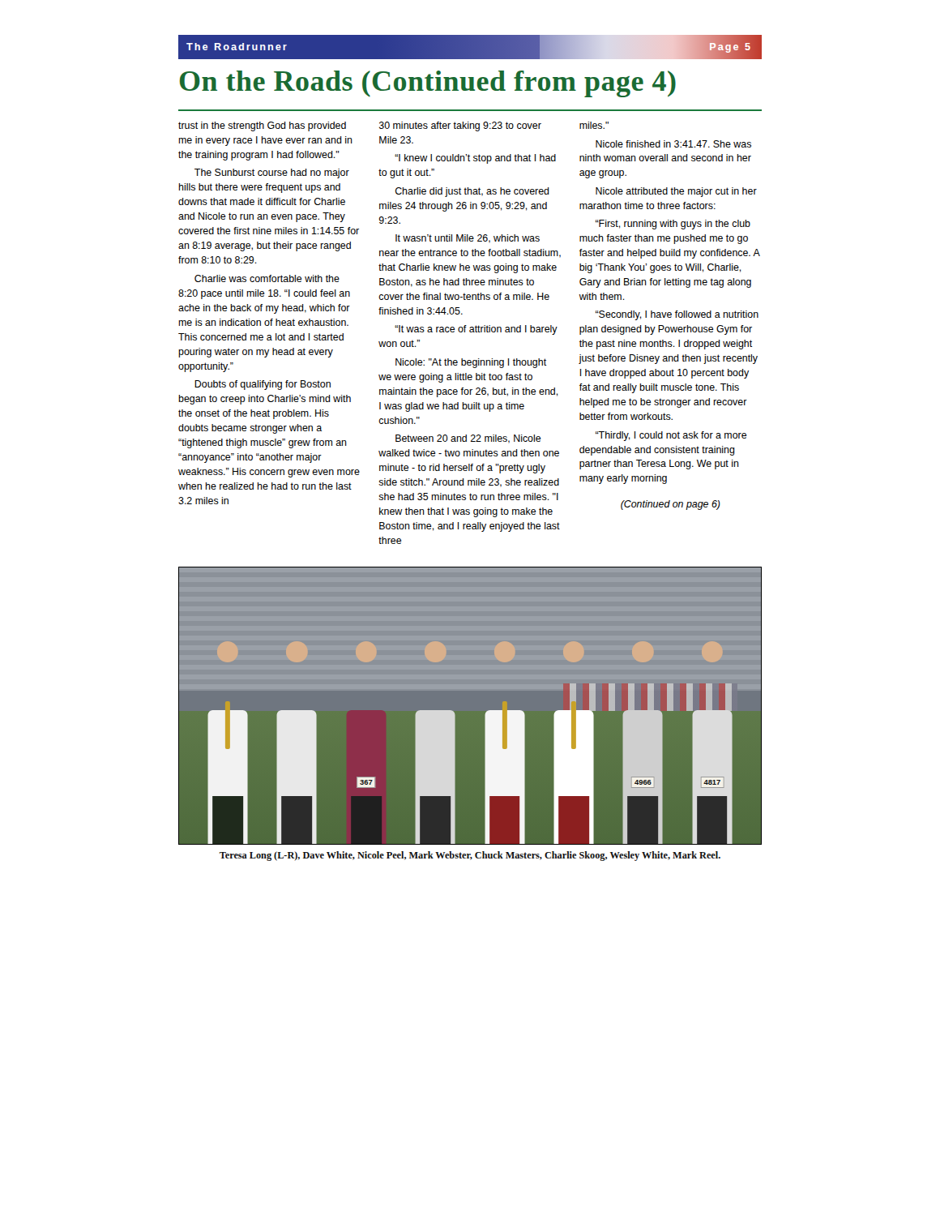The Roadrunner
Page 5
On the Roads (Continued from page 4)
trust in the strength God has provided me in every race I have ever ran and in the training program I had followed."
The Sunburst course had no major hills but there were frequent ups and downs that made it difficult for Charlie and Nicole to run an even pace. They covered the first nine miles in 1:14.55 for an 8:19 average, but their pace ranged from 8:10 to 8:29.
Charlie was comfortable with the 8:20 pace until mile 18. “I could feel an ache in the back of my head, which for me is an indication of heat exhaustion. This concerned me a lot and I started pouring water on my head at every opportunity.”
Doubts of qualifying for Boston began to creep into Charlie’s mind with the onset of the heat problem. His doubts became stronger when a “tightened thigh muscle” grew from an “annoyance” into “another major weakness.” His concern grew even more when he realized he had to run the last 3.2 miles in
30 minutes after taking 9:23 to cover Mile 23.
“I knew I couldn’t stop and that I had to gut it out.”
Charlie did just that, as he covered miles 24 through 26 in 9:05, 9:29, and 9:23.
It wasn’t until Mile 26, which was near the entrance to the football stadium, that Charlie knew he was going to make Boston, as he had three minutes to cover the final two-tenths of a mile. He finished in 3:44.05.
“It was a race of attrition and I barely won out.”
Nicole: "At the beginning I thought we were going a little bit too fast to maintain the pace for 26, but, in the end, I was glad we had built up a time cushion."
Between 20 and 22 miles, Nicole walked twice - two minutes and then one minute - to rid herself of a "pretty ugly side stitch." Around mile 23, she realized she had 35 minutes to run three miles. "I knew then that I was going to make the Boston time, and I really enjoyed the last three
miles."
Nicole finished in 3:41.47. She was ninth woman overall and second in her age group.
Nicole attributed the major cut in her marathon time to three factors:
“First, running with guys in the club much faster than me pushed me to go faster and helped build my confidence. A big ‘Thank You’ goes to Will, Charlie, Gary and Brian for letting me tag along with them.
“Secondly, I have followed a nutrition plan designed by Powerhouse Gym for the past nine months. I dropped weight just before Disney and then just recently I have dropped about 10 percent body fat and really built muscle tone. This helped me to be stronger and recover better from workouts.
“Thirdly, I could not ask for a more dependable and consistent training partner than Teresa Long. We put in many early morning
(Continued on page 6)
367
4966
4817
Teresa Long (L-R), Dave White, Nicole Peel, Mark Webster, Chuck Masters, Charlie Skoog, Wesley White, Mark Reel.